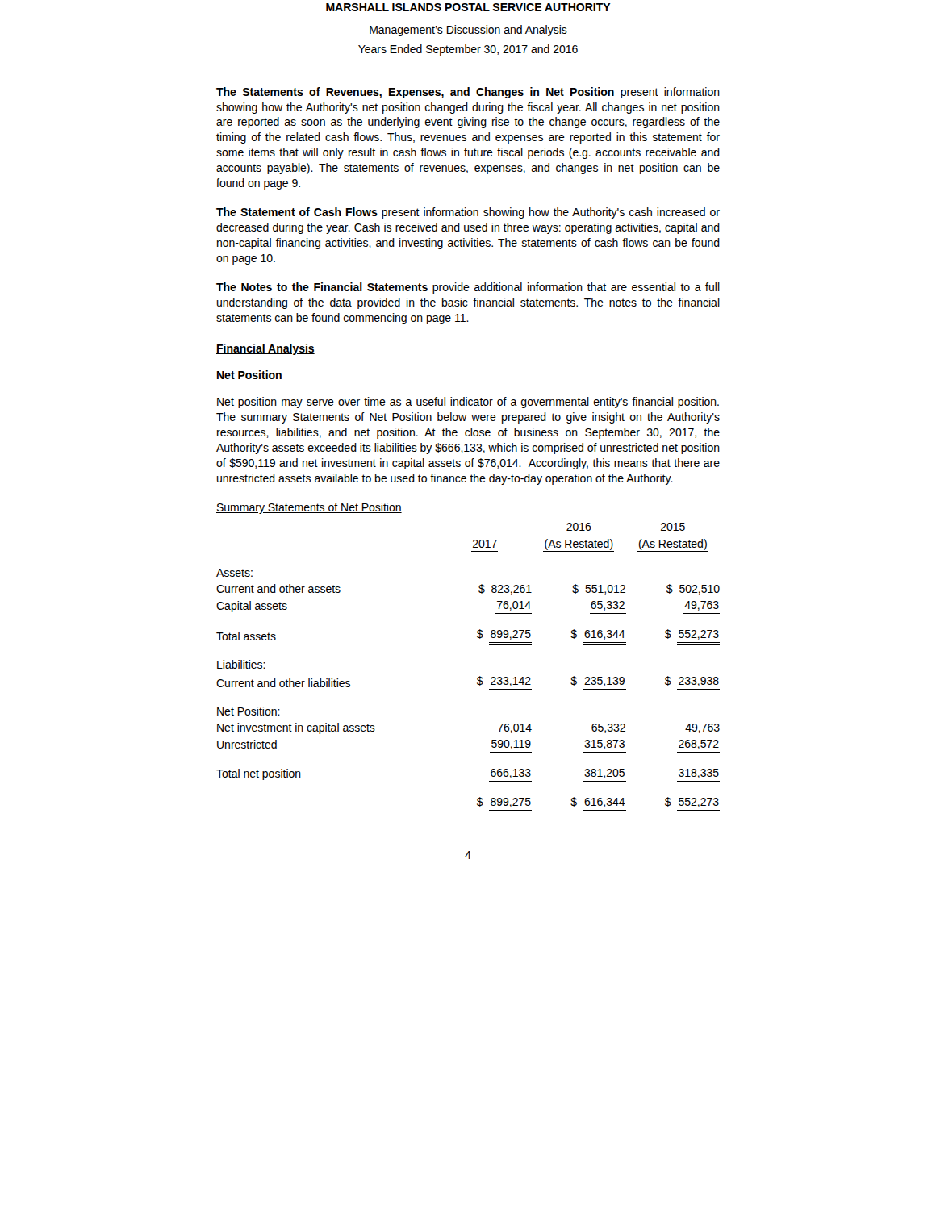MARSHALL ISLANDS POSTAL SERVICE AUTHORITY
Management’s Discussion and Analysis
Years Ended September 30, 2017 and 2016
The Statements of Revenues, Expenses, and Changes in Net Position present information showing how the Authority's net position changed during the fiscal year. All changes in net position are reported as soon as the underlying event giving rise to the change occurs, regardless of the timing of the related cash flows. Thus, revenues and expenses are reported in this statement for some items that will only result in cash flows in future fiscal periods (e.g. accounts receivable and accounts payable). The statements of revenues, expenses, and changes in net position can be found on page 9.
The Statement of Cash Flows present information showing how the Authority's cash increased or decreased during the year. Cash is received and used in three ways: operating activities, capital and non-capital financing activities, and investing activities. The statements of cash flows can be found on page 10.
The Notes to the Financial Statements provide additional information that are essential to a full understanding of the data provided in the basic financial statements. The notes to the financial statements can be found commencing on page 11.
Financial Analysis
Net Position
Net position may serve over time as a useful indicator of a governmental entity's financial position. The summary Statements of Net Position below were prepared to give insight on the Authority's resources, liabilities, and net position. At the close of business on September 30, 2017, the Authority's assets exceeded its liabilities by $666,133, which is comprised of unrestricted net position of $590,119 and net investment in capital assets of $76,014. Accordingly, this means that there are unrestricted assets available to be used to finance the day-to-day operation of the Authority.
Summary Statements of Net Position
| | | 2016 | 2015 |
| | 2017 | (As Restated) | (As Restated) |
| Assets: | | | |
| Current and other assets | $ 823,261 | $ 551,012 | $ 502,510 |
| Capital assets | 76,014 | 65,332 | 49,763 |
| Total assets | $ 899,275 | $ 616,344 | $ 552,273 |
| Liabilities: | | | |
| Current and other liabilities | $ 233,142 | $ 235,139 | $ 233,938 |
| Net Position: | | | |
| Net investment in capital assets | 76,014 | 65,332 | 49,763 |
| Unrestricted | 590,119 | 315,873 | 268,572 |
| Total net position | 666,133 | 381,205 | 318,335 |
| | $ 899,275 | $ 616,344 | $ 552,273 |
4